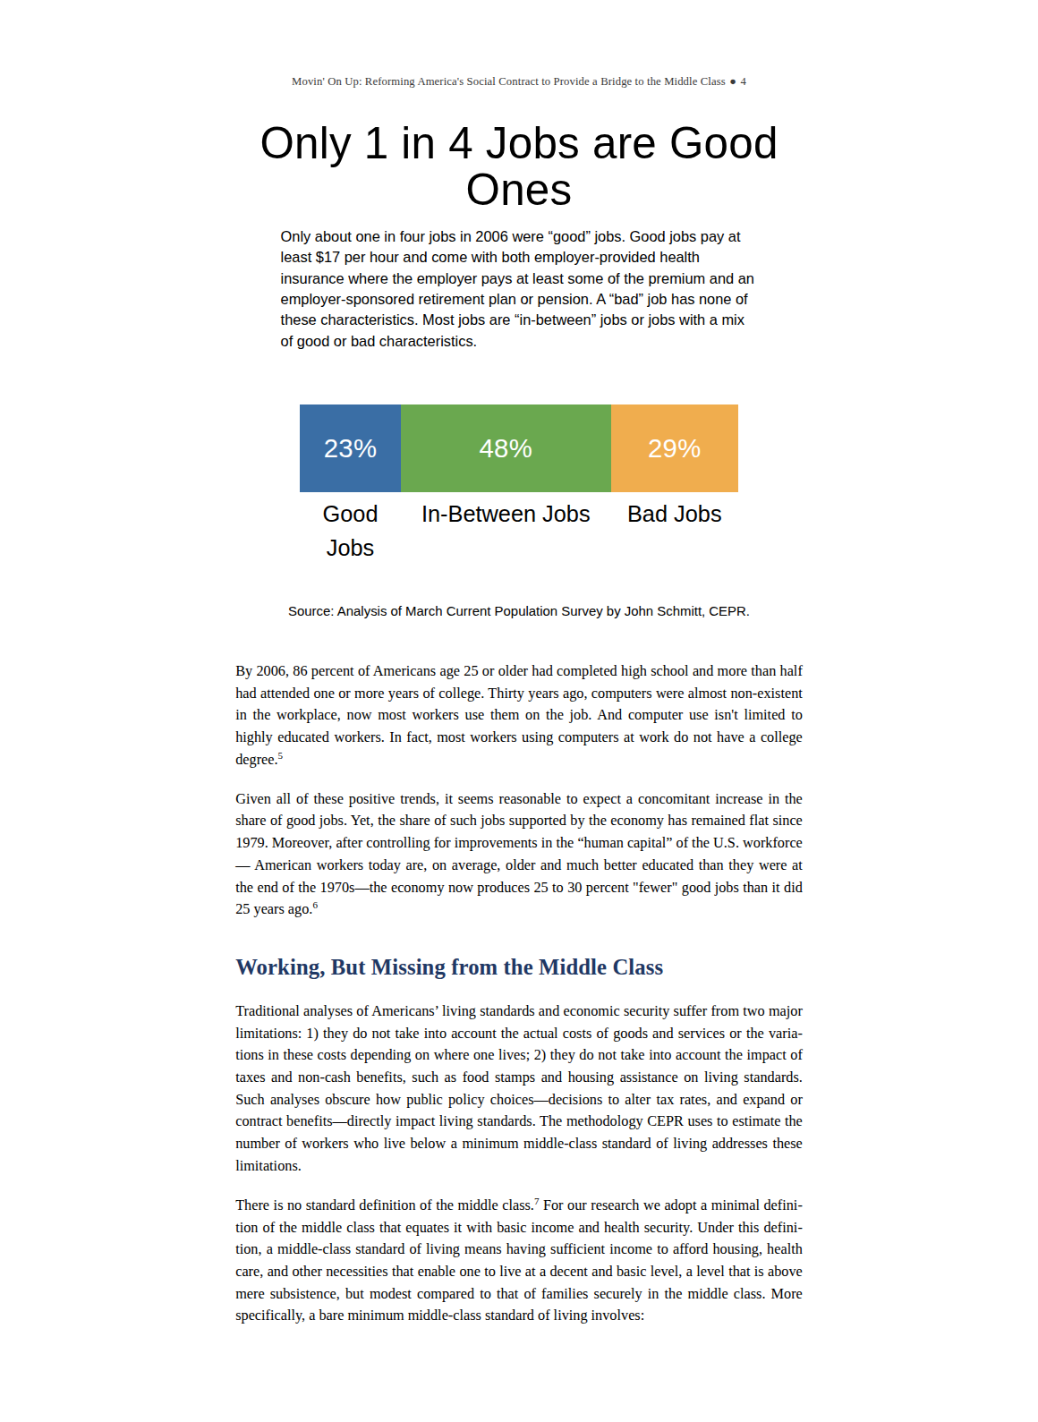Movin' On Up: Reforming America's Social Contract to Provide a Bridge to the Middle Class●4
Only 1 in 4 Jobs are Good Ones
Only about one in four jobs in 2006 were “good” jobs. Good jobs pay at least $17 per hour and come with both employer-provided health insurance where the employer pays at least some of the premium and an employer-sponsored retirement plan or pension. A “bad” job has none of these characteristics. Most jobs are “in-between” jobs or jobs with a mix of good or bad characteristics.
23%
48%
29%
Good Jobs In-Between Jobs Bad Jobs
Source: Analysis of March Current Population Survey by John Schmitt, CEPR.
By 2006, 86 percent of Americans age 25 or older had completed high school and more than half had attended one or more years of college. Thirty years ago, computers were almost non-existent in the workplace, now most workers use them on the job. And computer use isn't limited to highly educated workers. In fact, most workers using computers at work do not have a college degree.5
Given all of these positive trends, it seems reasonable to expect a concomitant increase in the share of good jobs. Yet, the share of such jobs supported by the economy has remained flat since 1979. Moreover, after controlling for improvements in the “human capital” of the U.S. workforce — American workers today are, on average, older and much better educated than they were at the end of the 1970s—the economy now produces 25 to 30 percent "fewer" good jobs than it did 25 years ago.6
Working, But Missing from the Middle Class
Traditional analyses of Americans’ living standards and economic security suffer from two major limitations: 1) they do not take into account the actual costs of goods and services or the variations in these costs depending on where one lives; 2) they do not take into account the impact of taxes and non-cash benefits, such as food stamps and housing assistance on living standards. Such analyses obscure how public policy choices—decisions to alter tax rates, and expand or contract benefits—directly impact living standards. The methodology CEPR uses to estimate the number of workers who live below a minimum middle-class standard of living addresses these limitations.
There is no standard definition of the middle class.7 For our research we adopt a minimal definition of the middle class that equates it with basic income and health security. Under this definition, a middle-class standard of living means having sufficient income to afford housing, health care, and other necessities that enable one to live at a decent and basic level, a level that is above mere subsistence, but modest compared to that of families securely in the middle class. More specifically, a bare minimum middle-class standard of living involves: